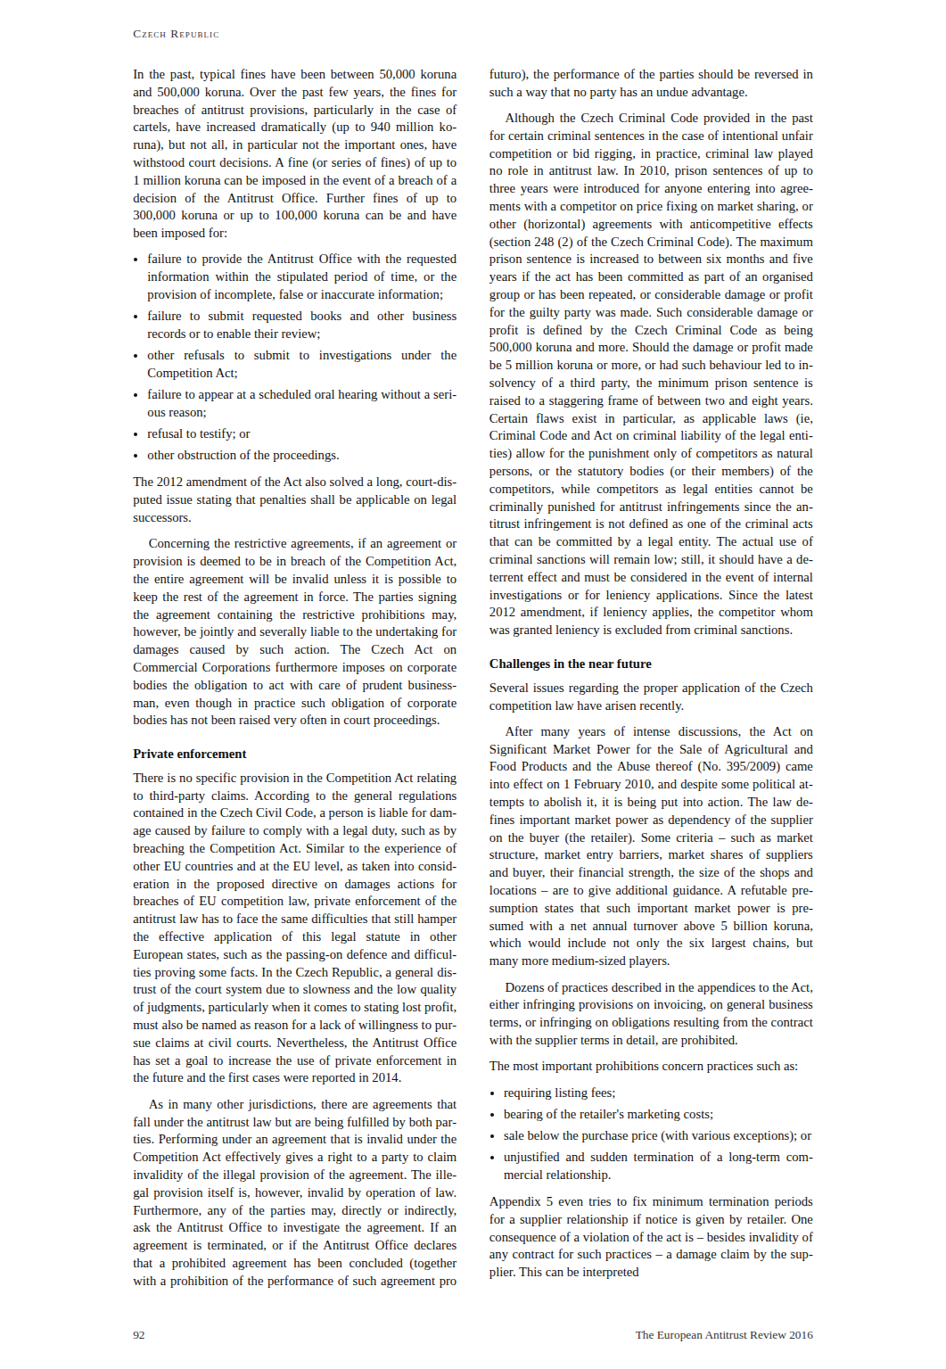Czech Republic
In the past, typical fines have been between 50,000 koruna and 500,000 koruna. Over the past few years, the fines for breaches of antitrust provisions, particularly in the case of cartels, have increased dramatically (up to 940 million koruna), but not all, in particular not the important ones, have withstood court decisions. A fine (or series of fines) of up to 1 million koruna can be imposed in the event of a breach of a decision of the Antitrust Office. Further fines of up to 300,000 koruna or up to 100,000 koruna can be and have been imposed for:
failure to provide the Antitrust Office with the requested information within the stipulated period of time, or the provision of incomplete, false or inaccurate information;
failure to submit requested books and other business records or to enable their review;
other refusals to submit to investigations under the Competition Act;
failure to appear at a scheduled oral hearing without a serious reason;
refusal to testify; or
other obstruction of the proceedings.
The 2012 amendment of the Act also solved a long, court-disputed issue stating that penalties shall be applicable on legal successors.
Concerning the restrictive agreements, if an agreement or provision is deemed to be in breach of the Competition Act, the entire agreement will be invalid unless it is possible to keep the rest of the agreement in force. The parties signing the agreement containing the restrictive prohibitions may, however, be jointly and severally liable to the undertaking for damages caused by such action. The Czech Act on Commercial Corporations furthermore imposes on corporate bodies the obligation to act with care of prudent businessman, even though in practice such obligation of corporate bodies has not been raised very often in court proceedings.
Private enforcement
There is no specific provision in the Competition Act relating to third-party claims. According to the general regulations contained in the Czech Civil Code, a person is liable for damage caused by failure to comply with a legal duty, such as by breaching the Competition Act. Similar to the experience of other EU countries and at the EU level, as taken into consideration in the proposed directive on damages actions for breaches of EU competition law, private enforcement of the antitrust law has to face the same difficulties that still hamper the effective application of this legal statute in other European states, such as the passing-on defence and difficulties proving some facts. In the Czech Republic, a general distrust of the court system due to slowness and the low quality of judgments, particularly when it comes to stating lost profit, must also be named as reason for a lack of willingness to pursue claims at civil courts. Nevertheless, the Antitrust Office has set a goal to increase the use of private enforcement in the future and the first cases were reported in 2014.
As in many other jurisdictions, there are agreements that fall under the antitrust law but are being fulfilled by both parties. Performing under an agreement that is invalid under the Competition Act effectively gives a right to a party to claim invalidity of the illegal provision of the agreement. The illegal provision itself is, however, invalid by operation of law. Furthermore, any of the parties may, directly or indirectly, ask the Antitrust Office to investigate the agreement. If an agreement is terminated, or if the Antitrust Office declares that a prohibited agreement has been concluded (together with a prohibition of the performance of such agreement pro futuro), the performance of the parties should be reversed in such a way that no party has an undue advantage.
Although the Czech Criminal Code provided in the past for certain criminal sentences in the case of intentional unfair competition or bid rigging, in practice, criminal law played no role in antitrust law. In 2010, prison sentences of up to three years were introduced for anyone entering into agreements with a competitor on price fixing on market sharing, or other (horizontal) agreements with anticompetitive effects (section 248 (2) of the Czech Criminal Code). The maximum prison sentence is increased to between six months and five years if the act has been committed as part of an organised group or has been repeated, or considerable damage or profit for the guilty party was made. Such considerable damage or profit is defined by the Czech Criminal Code as being 500,000 koruna and more. Should the damage or profit made be 5 million koruna or more, or had such behaviour led to insolvency of a third party, the minimum prison sentence is raised to a staggering frame of between two and eight years. Certain flaws exist in particular, as applicable laws (ie, Criminal Code and Act on criminal liability of the legal entities) allow for the punishment only of competitors as natural persons, or the statutory bodies (or their members) of the competitors, while competitors as legal entities cannot be criminally punished for antitrust infringements since the antitrust infringement is not defined as one of the criminal acts that can be committed by a legal entity. The actual use of criminal sanctions will remain low; still, it should have a deterrent effect and must be considered in the event of internal investigations or for leniency applications. Since the latest 2012 amendment, if leniency applies, the competitor whom was granted leniency is excluded from criminal sanctions.
Challenges in the near future
Several issues regarding the proper application of the Czech competition law have arisen recently.
After many years of intense discussions, the Act on Significant Market Power for the Sale of Agricultural and Food Products and the Abuse thereof (No. 395/2009) came into effect on 1 February 2010, and despite some political attempts to abolish it, it is being put into action. The law defines important market power as dependency of the supplier on the buyer (the retailer). Some criteria – such as market structure, market entry barriers, market shares of suppliers and buyer, their financial strength, the size of the shops and locations – are to give additional guidance. A refutable presumption states that such important market power is presumed with a net annual turnover above 5 billion koruna, which would include not only the six largest chains, but many more medium-sized players.
Dozens of practices described in the appendices to the Act, either infringing provisions on invoicing, on general business terms, or infringing on obligations resulting from the contract with the supplier terms in detail, are prohibited.
The most important prohibitions concern practices such as:
requiring listing fees;
bearing of the retailer's marketing costs;
sale below the purchase price (with various exceptions); or
unjustified and sudden termination of a long-term commercial relationship.
Appendix 5 even tries to fix minimum termination periods for a supplier relationship if notice is given by retailer. One consequence of a violation of the act is – besides invalidity of any contract for such practices – a damage claim by the supplier. This can be interpreted
92 The European Antitrust Review 2016